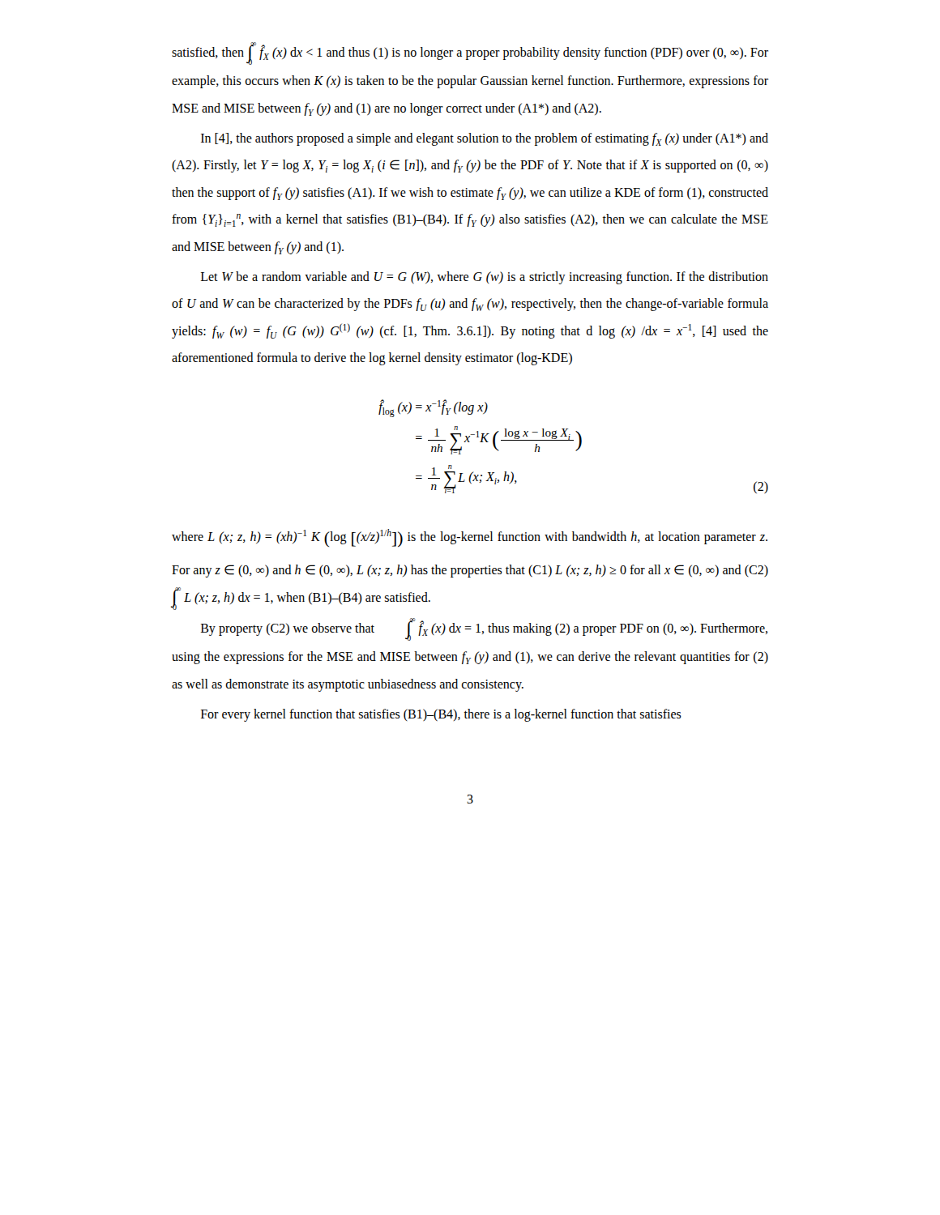satisfied, then ∫∞0 f̂X (x) dx < 1 and thus (1) is no longer a proper probability density function (PDF) over (0, ∞). For example, this occurs when K (x) is taken to be the popular Gaussian kernel function. Furthermore, expressions for MSE and MISE between fY (y) and (1) are no longer correct under (A1*) and (A2).
In [4], the authors proposed a simple and elegant solution to the problem of estimating fX (x) under (A1*) and (A2). Firstly, let Y = log X, Yi = log Xi (i ∈ [n]), and fY (y) be the PDF of Y. Note that if X is supported on (0, ∞) then the support of fY (y) satisfies (A1). If we wish to estimate fY (y), we can utilize a KDE of form (1), constructed from {Yi}i=1n, with a kernel that satisfies (B1)–(B4). If fY (y) also satisfies (A2), then we can calculate the MSE and MISE between fY (y) and (1).
Let W be a random variable and U = G (W), where G (w) is a strictly increasing function. If the distribution of U and W can be characterized by the PDFs fU (u) and fW (w), respectively, then the change-of-variable formula yields: fW (w) = fU (G (w)) G(1) (w) (cf. [1, Thm. 3.6.1]). By noting that d log (x) /dx = x−1, [4] used the aforementioned formula to derive the log kernel density estimator (log-KDE)
f̂log (x) = x−1f̂Y (log x) = 1 nh n∑i=1 x−1K (log x − log Xi h) = 1 n n∑i=1 L (x; Xi, h), (2)
where L (x; z, h) = (xh)−1 K (log [(x/z)1/h]) is the log-kernel function with bandwidth h, at location parameter z. For any z ∈ (0, ∞) and h ∈ (0, ∞), L (x; z, h) has the properties that (C1) L (x; z, h) ≥ 0 for all x ∈ (0, ∞) and (C2) ∫∞0 L (x; z, h) dx = 1, when (B1)–(B4) are satisfied.
By property (C2) we observe that ∫∞0 f̂X (x) dx = 1, thus making (2) a proper PDF on (0, ∞). Furthermore, using the expressions for the MSE and MISE between fY (y) and (1), we can derive the relevant quantities for (2) as well as demonstrate its asymptotic unbiasedness and consistency.
For every kernel function that satisfies (B1)–(B4), there is a log-kernel function that satisfies
3